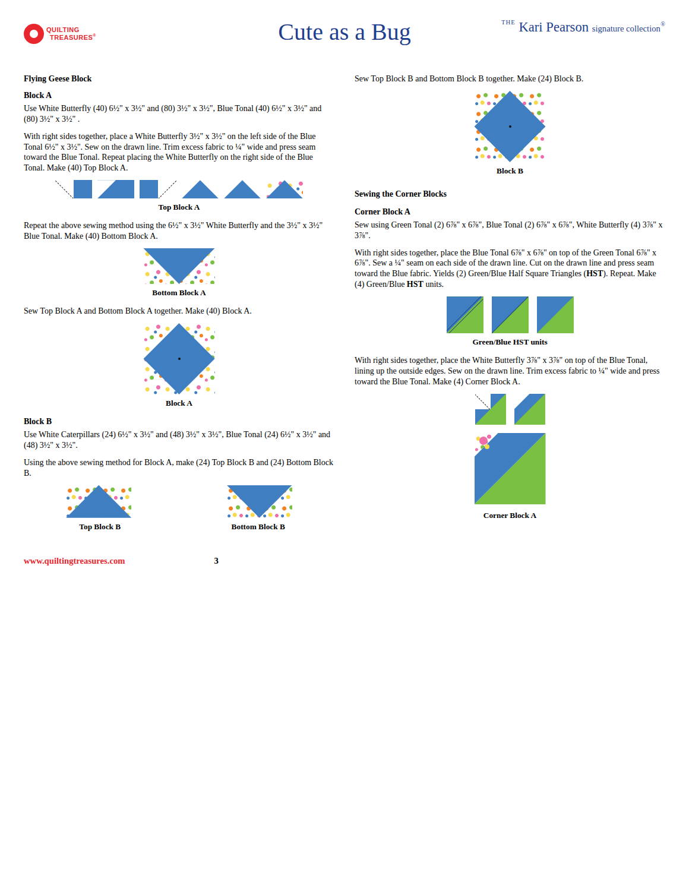Quilting Treasures®
Cute as a Bug
THE Kari Pearson signature collection®
Flying Geese Block
Block A
Use White Butterfly (40) 6½" x 3½" and (80) 3½" x 3½", Blue Tonal (40) 6½" x 3½" and (80) 3½" x 3½" .
With right sides together, place a White Butterfly 3½" x 3½" on the left side of the Blue Tonal 6½" x 3½". Sew on the drawn line. Trim excess fabric to ¼" wide and press seam toward the Blue Tonal. Repeat placing the White Butterfly on the right side of the Blue Tonal. Make (40) Top Block A.
Top Block A
Repeat the above sewing method using the 6½" x 3½" White Butterfly and the 3½" x 3½" Blue Tonal. Make (40) Bottom Block A.
Bottom Block A
Sew Top Block A and Bottom Block A together. Make (40) Block A.
Block A
Block B
Use White Caterpillars (24) 6½" x 3½" and (48) 3½" x 3½", Blue Tonal (24) 6½" x 3½" and (48) 3½" x 3½".
Using the above sewing method for Block A, make (24) Top Block B and (24) Bottom Block B.
Top Block B Bottom Block B
Sew Top Block B and Bottom Block B together. Make (24) Block B.
Block B
Sewing the Corner Blocks
Corner Block A
Sew using Green Tonal (2) 6⅞" x 6⅞", Blue Tonal (2) 6⅞" x 6⅞", White Butterfly (4) 3⅞" x 3⅞".
With right sides together, place the Blue Tonal 6⅞" x 6⅞" on top of the Green Tonal 6⅞" x 6⅞". Sew a ¼" seam on each side of the drawn line. Cut on the drawn line and press seam toward the Blue fabric. Yields (2) Green/Blue Half Square Triangles (HST). Repeat. Make (4) Green/Blue HST units.
Green/Blue HST units
With right sides together, place the White Butterfly 3⅞" x 3⅞" on top of the Blue Tonal, lining up the outside edges. Sew on the drawn line. Trim excess fabric to ¼" wide and press toward the Blue Tonal. Make (4) Corner Block A.
Corner Block A
www.quiltingtreasures.com 3